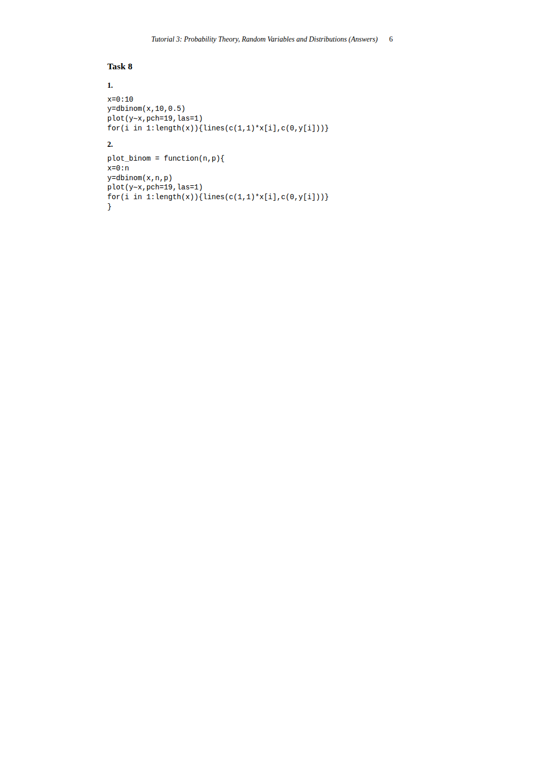Tutorial 3: Probability Theory, Random Variables and Distributions (Answers) 6
Task 8
1.
x=0:10
y=dbinom(x,10,0.5)
plot(y∼x,pch=19,las=1)
for(i in 1:length(x)){lines(c(1,1)*x[i],c(0,y[i]))}
2.
plot_binom = function(n,p){
x=0:n
y=dbinom(x,n,p)
plot(y∼x,pch=19,las=1)
for(i in 1:length(x)){lines(c(1,1)*x[i],c(0,y[i]))}
}